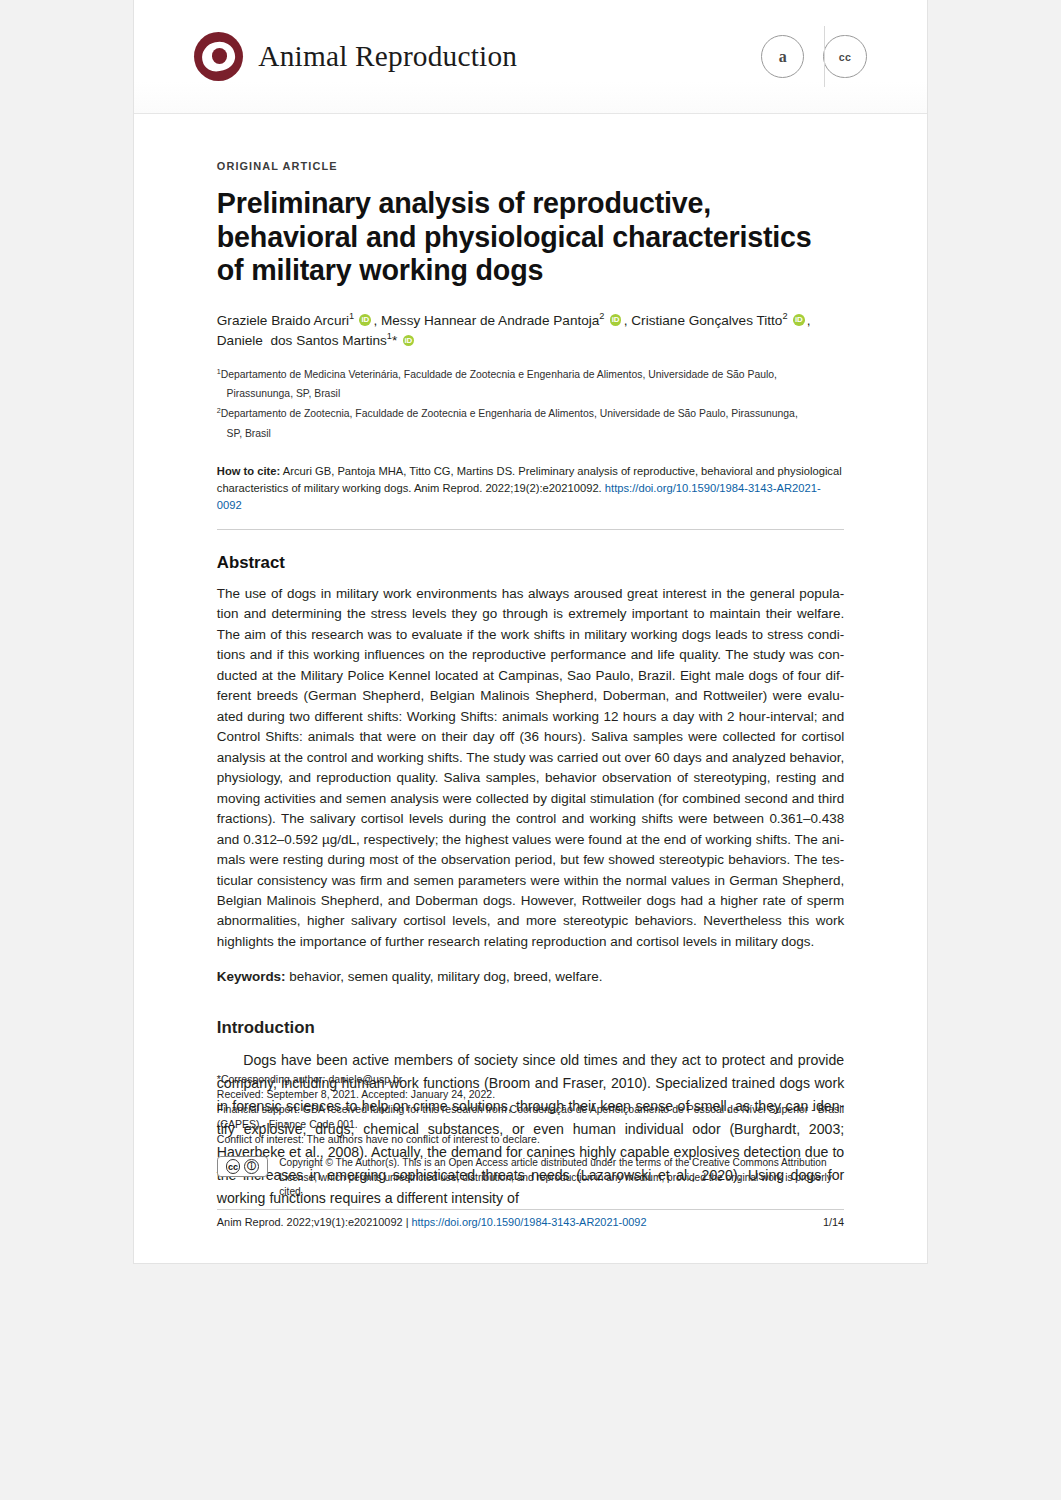Animal Reproduction
a
cc
Original Article
Preliminary analysis of reproductive, behavioral and physiological characteristics of military working dogs
Graziele Braido Arcuri1 , Messy Hannear de Andrade Pantoja2 , Cristiane Gonçalves Titto2 ,
Daniele dos Santos Martins1*
1Departamento de Medicina Veterinária, Faculdade de Zootecnia e Engenharia de Alimentos, Universidade de São Paulo,
Pirassununga, SP, Brasil
2Departamento de Zootecnia, Faculdade de Zootecnia e Engenharia de Alimentos, Universidade de São Paulo, Pirassununga,
SP, Brasil
How to cite: Arcuri GB, Pantoja MHA, Titto CG, Martins DS. Preliminary analysis of reproductive, behavioral and physiological characteristics of military working dogs. Anim Reprod. 2022;19(2):e20210092. https://doi.org/10.1590/1984-3143-AR2021-0092
Abstract
The use of dogs in military work environments has always aroused great interest in the general population and determining the stress levels they go through is extremely important to maintain their welfare. The aim of this research was to evaluate if the work shifts in military working dogs leads to stress conditions and if this working influences on the reproductive performance and life quality. The study was conducted at the Military Police Kennel located at Campinas, Sao Paulo, Brazil. Eight male dogs of four different breeds (German Shepherd, Belgian Malinois Shepherd, Doberman, and Rottweiler) were evaluated during two different shifts: Working Shifts: animals working 12 hours a day with 2 hour-interval; and Control Shifts: animals that were on their day off (36 hours). Saliva samples were collected for cortisol analysis at the control and working shifts. The study was carried out over 60 days and analyzed behavior, physiology, and reproduction quality. Saliva samples, behavior observation of stereotyping, resting and moving activities and semen analysis were collected by digital stimulation (for combined second and third fractions). The salivary cortisol levels during the control and working shifts were between 0.361–0.438 and 0.312–0.592 µg/dL, respectively; the highest values were found at the end of working shifts. The animals were resting during most of the observation period, but few showed stereotypic behaviors. The testicular consistency was firm and semen parameters were within the normal values in German Shepherd, Belgian Malinois Shepherd, and Doberman dogs. However, Rottweiler dogs had a higher rate of sperm abnormalities, higher salivary cortisol levels, and more stereotypic behaviors. Nevertheless this work highlights the importance of further research relating reproduction and cortisol levels in military dogs.
Keywords: behavior, semen quality, military dog, breed, welfare.
Introduction
Dogs have been active members of society since old times and they act to protect and provide company, including human work functions (Broom and Fraser, 2010). Specialized trained dogs work in forensic sciences to help on crime solutions, through their keen sense of smell, as they can identify explosive, drugs, chemical substances, or even human individual odor (Burghardt, 2003; Haverbeke et al., 2008). Actually, the demand for canines highly capable explosives detection due to the increases in emerging sophisticated threats needs (Lazarowski et al., 2020). Using dogs for working functions requires a different intensity of
*Corresponding author: daniele@usp.br
Received: September 8, 2021. Accepted: January 24, 2022.
Financial support: GBA received funding for this research from Coordenação de Aperfeiçoamento de Pessoal de Nível Superior - Brasil (CAPES) - Finance Code 001.
Conflict of interest: The authors have no conflict of interest to declare.
cc
ⓘ
Copyright © The Author(s). This is an Open Access article distributed under the terms of the Creative Commons Attribution License, which permits unrestricted use, distribution, and reproduction in any medium, provided the original work is properly cited.
Anim Reprod. 2022;v19(1):e20210092 | https://doi.org/10.1590/1984-3143-AR2021-0092
1/14